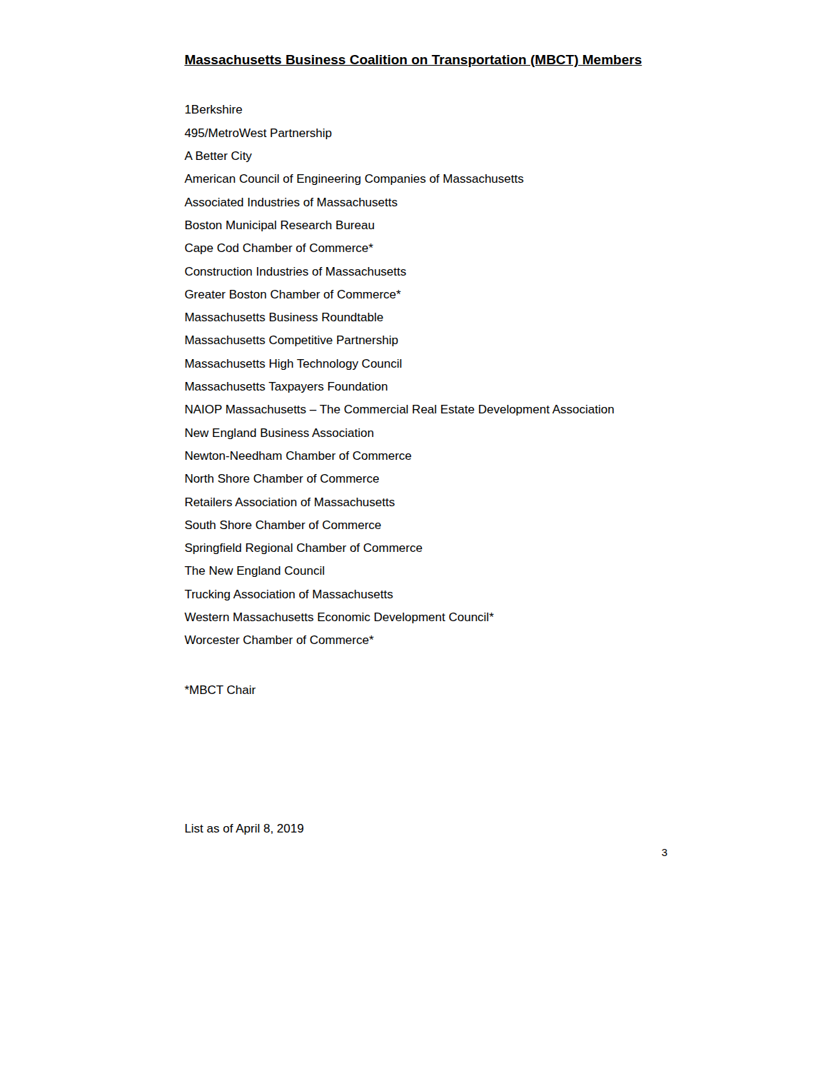Massachusetts Business Coalition on Transportation (MBCT) Members
1Berkshire
495/MetroWest Partnership
A Better City
American Council of Engineering Companies of Massachusetts
Associated Industries of Massachusetts
Boston Municipal Research Bureau
Cape Cod Chamber of Commerce*
Construction Industries of Massachusetts
Greater Boston Chamber of Commerce*
Massachusetts Business Roundtable
Massachusetts Competitive Partnership
Massachusetts High Technology Council
Massachusetts Taxpayers Foundation
NAIOP Massachusetts – The Commercial Real Estate Development Association
New England Business Association
Newton-Needham Chamber of Commerce
North Shore Chamber of Commerce
Retailers Association of Massachusetts
South Shore Chamber of Commerce
Springfield Regional Chamber of Commerce
The New England Council
Trucking Association of Massachusetts
Western Massachusetts Economic Development Council*
Worcester Chamber of Commerce*
*MBCT Chair
List as of April 8, 2019
3